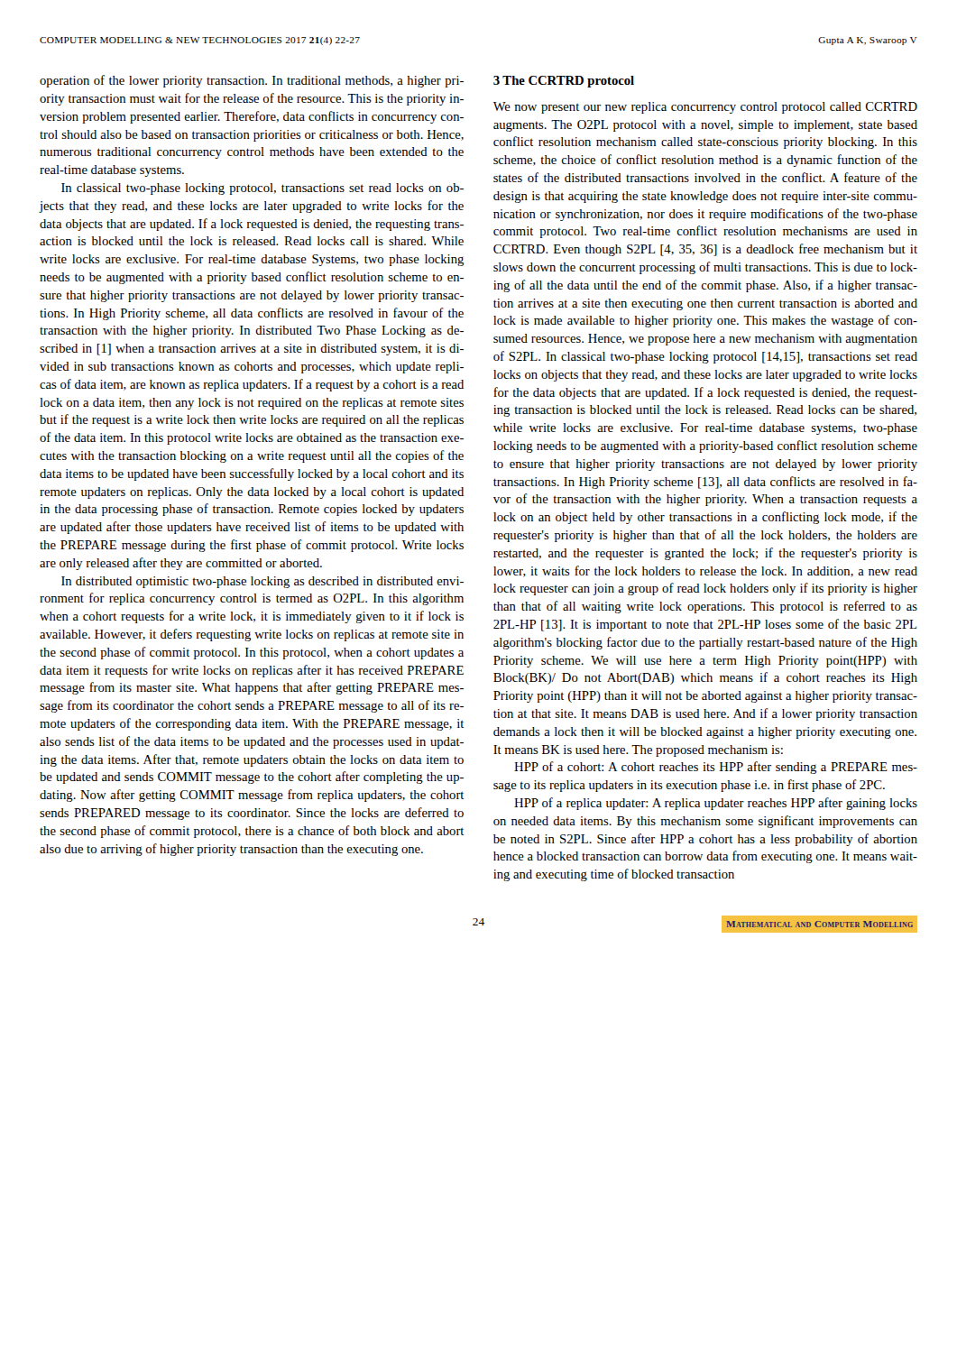Computer Modelling & New Technologies 2017 21(4) 22-27
Gupta A K, Swaroop V
operation of the lower priority transaction. In traditional methods, a higher priority transaction must wait for the release of the resource. This is the priority inversion problem presented earlier. Therefore, data conflicts in concurrency control should also be based on transaction priorities or criticalness or both. Hence, numerous traditional concurrency control methods have been extended to the real-time database systems.
In classical two-phase locking protocol, transactions set read locks on objects that they read, and these locks are later upgraded to write locks for the data objects that are updated. If a lock requested is denied, the requesting transaction is blocked until the lock is released. Read locks call is shared. While write locks are exclusive. For real-time database Systems, two phase locking needs to be augmented with a priority based conflict resolution scheme to ensure that higher priority transactions are not delayed by lower priority transactions. In High Priority scheme, all data conflicts are resolved in favour of the transaction with the higher priority. In distributed Two Phase Locking as described in [1] when a transaction arrives at a site in distributed system, it is divided in sub transactions known as cohorts and processes, which update replicas of data item, are known as replica updaters. If a request by a cohort is a read lock on a data item, then any lock is not required on the replicas at remote sites but if the request is a write lock then write locks are required on all the replicas of the data item. In this protocol write locks are obtained as the transaction executes with the transaction blocking on a write request until all the copies of the data items to be updated have been successfully locked by a local cohort and its remote updaters on replicas. Only the data locked by a local cohort is updated in the data processing phase of transaction. Remote copies locked by updaters are updated after those updaters have received list of items to be updated with the PREPARE message during the first phase of commit protocol. Write locks are only released after they are committed or aborted.
In distributed optimistic two-phase locking as described in distributed environment for replica concurrency control is termed as O2PL. In this algorithm when a cohort requests for a write lock, it is immediately given to it if lock is available. However, it defers requesting write locks on replicas at remote site in the second phase of commit protocol. In this protocol, when a cohort updates a data item it requests for write locks on replicas after it has received PREPARE message from its master site. What happens that after getting PREPARE message from its coordinator the cohort sends a PREPARE message to all of its remote updaters of the corresponding data item. With the PREPARE message, it also sends list of the data items to be updated and the processes used in updating the data items. After that, remote updaters obtain the locks on data item to be updated and sends COMMIT message to the cohort after completing the updating. Now after getting COMMIT message from replica updaters, the cohort sends PREPARED message to its coordinator. Since the locks are deferred to the second phase of commit protocol, there is a chance of both block and abort also due to arriving of higher priority transaction than the executing one.
3 The CCRTRD protocol
We now present our new replica concurrency control protocol called CCRTRD augments. The O2PL protocol with a novel, simple to implement, state based conflict resolution mechanism called state-conscious priority blocking. In this scheme, the choice of conflict resolution method is a dynamic function of the states of the distributed transactions involved in the conflict. A feature of the design is that acquiring the state knowledge does not require inter-site communication or synchronization, nor does it require modifications of the two-phase commit protocol. Two real-time conflict resolution mechanisms are used in CCRTRD. Even though S2PL [4, 35, 36] is a deadlock free mechanism but it slows down the concurrent processing of multi transactions. This is due to locking of all the data until the end of the commit phase. Also, if a higher transaction arrives at a site then executing one then current transaction is aborted and lock is made available to higher priority one. This makes the wastage of consumed resources. Hence, we propose here a new mechanism with augmentation of S2PL. In classical two-phase locking protocol [14,15], transactions set read locks on objects that they read, and these locks are later upgraded to write locks for the data objects that are updated. If a lock requested is denied, the requesting transaction is blocked until the lock is released. Read locks can be shared, while write locks are exclusive. For real-time database systems, two-phase locking needs to be augmented with a priority-based conflict resolution scheme to ensure that higher priority transactions are not delayed by lower priority transactions. In High Priority scheme [13], all data conflicts are resolved in favor of the transaction with the higher priority. When a transaction requests a lock on an object held by other transactions in a conflicting lock mode, if the requester's priority is higher than that of all the lock holders, the holders are restarted, and the requester is granted the lock; if the requester's priority is lower, it waits for the lock holders to release the lock. In addition, a new read lock requester can join a group of read lock holders only if its priority is higher than that of all waiting write lock operations. This protocol is referred to as 2PL-HP [13]. It is important to note that 2PL-HP loses some of the basic 2PL algorithm's blocking factor due to the partially restart-based nature of the High Priority scheme. We will use here a term High Priority point(HPP) with Block(BK)/ Do not Abort(DAB) which means if a cohort reaches its High Priority point (HPP) than it will not be aborted against a higher priority transaction at that site. It means DAB is used here. And if a lower priority transaction demands a lock then it will be blocked against a higher priority executing one. It means BK is used here. The proposed mechanism is:
HPP of a cohort: A cohort reaches its HPP after sending a PREPARE message to its replica updaters in its execution phase i.e. in first phase of 2PC.
HPP of a replica updater: A replica updater reaches HPP after gaining locks on needed data items. By this mechanism some significant improvements can be noted in S2PL. Since after HPP a cohort has a less probability of abortion hence a blocked transaction can borrow data from executing one. It means waiting and executing time of blocked transaction
24 Mathematical and Computer Modelling